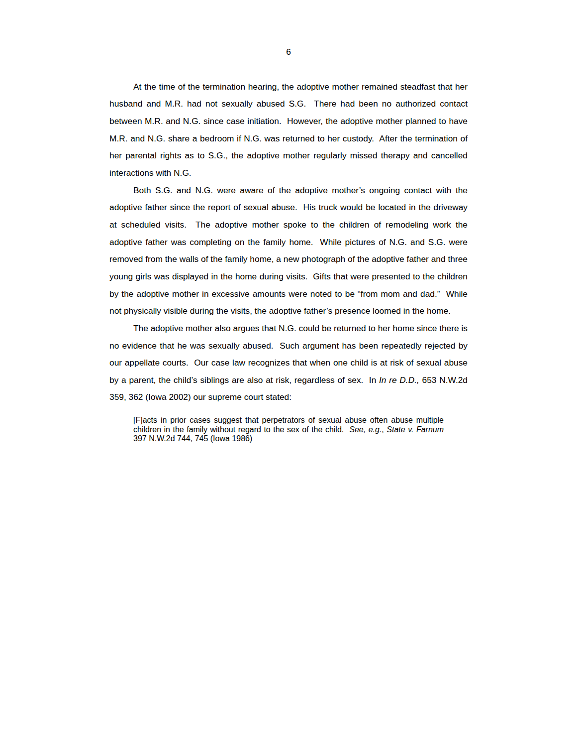6
At the time of the termination hearing, the adoptive mother remained steadfast that her husband and M.R. had not sexually abused S.G. There had been no authorized contact between M.R. and N.G. since case initiation. However, the adoptive mother planned to have M.R. and N.G. share a bedroom if N.G. was returned to her custody. After the termination of her parental rights as to S.G., the adoptive mother regularly missed therapy and cancelled interactions with N.G.
Both S.G. and N.G. were aware of the adoptive mother’s ongoing contact with the adoptive father since the report of sexual abuse. His truck would be located in the driveway at scheduled visits. The adoptive mother spoke to the children of remodeling work the adoptive father was completing on the family home. While pictures of N.G. and S.G. were removed from the walls of the family home, a new photograph of the adoptive father and three young girls was displayed in the home during visits. Gifts that were presented to the children by the adoptive mother in excessive amounts were noted to be “from mom and dad.” While not physically visible during the visits, the adoptive father’s presence loomed in the home.
The adoptive mother also argues that N.G. could be returned to her home since there is no evidence that he was sexually abused. Such argument has been repeatedly rejected by our appellate courts. Our case law recognizes that when one child is at risk of sexual abuse by a parent, the child’s siblings are also at risk, regardless of sex. In In re D.D., 653 N.W.2d 359, 362 (Iowa 2002) our supreme court stated:
[F]acts in prior cases suggest that perpetrators of sexual abuse often abuse multiple children in the family without regard to the sex of the child. See, e.g., State v. Farnum 397 N.W.2d 744, 745 (Iowa 1986)